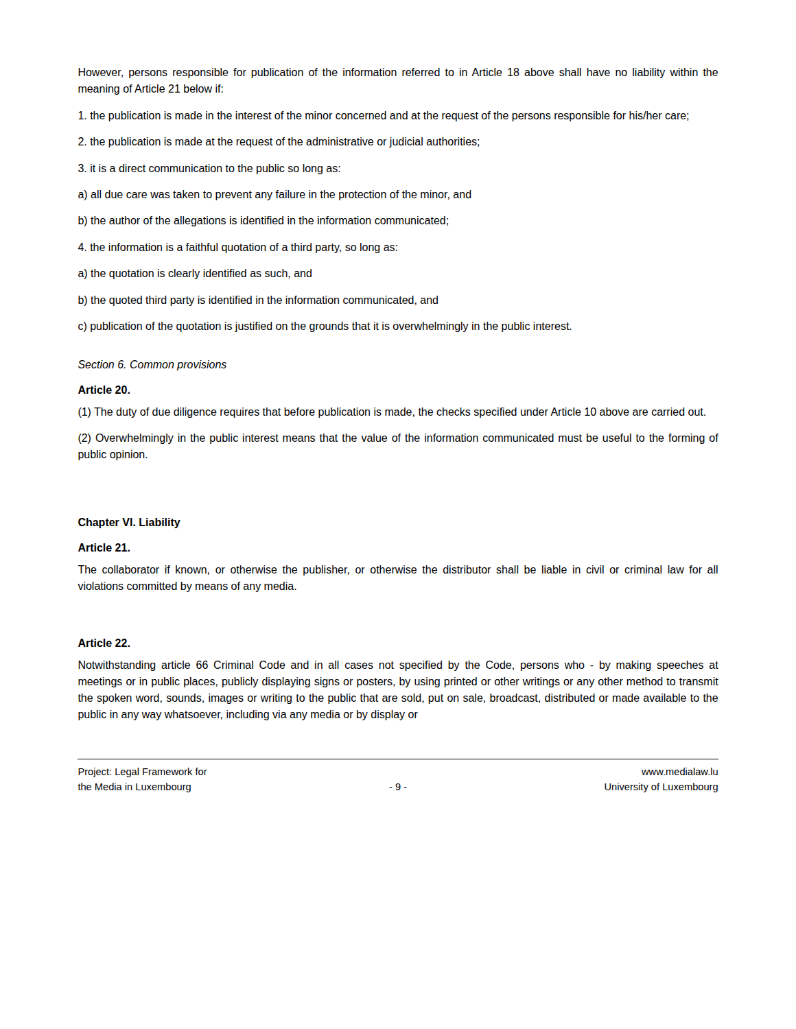However, persons responsible for publication of the information referred to in Article 18 above shall have no liability within the meaning of Article 21 below if:
1. the publication is made in the interest of the minor concerned and at the request of the persons responsible for his/her care;
2. the publication is made at the request of the administrative or judicial authorities;
3. it is a direct communication to the public so long as:
a) all due care was taken to prevent any failure in the protection of the minor, and
b) the author of the allegations is identified in the information communicated;
4. the information is a faithful quotation of a third party, so long as:
a) the quotation is clearly identified as such, and
b) the quoted third party is identified in the information communicated, and
c) publication of the quotation is justified on the grounds that it is overwhelmingly in the public interest.
Section 6. Common provisions
Article 20.
(1) The duty of due diligence requires that before publication is made, the checks specified under Article 10 above are carried out.
(2) Overwhelmingly in the public interest means that the value of the information communicated must be useful to the forming of public opinion.
Chapter VI. Liability
Article 21.
The collaborator if known, or otherwise the publisher, or otherwise the distributor shall be liable in civil or criminal law for all violations committed by means of any media.
Article 22.
Notwithstanding article 66 Criminal Code and in all cases not specified by the Code, persons who - by making speeches at meetings or in public places, publicly displaying signs or posters, by using printed or other writings or any other method to transmit the spoken word, sounds, images or writing to the public that are sold, put on sale, broadcast, distributed or made available to the public in any way whatsoever, including via any media or by display or
| Project: Legal Framework for the Media in Luxembourg | - 9 - | www.medialaw.lu University of Luxembourg |